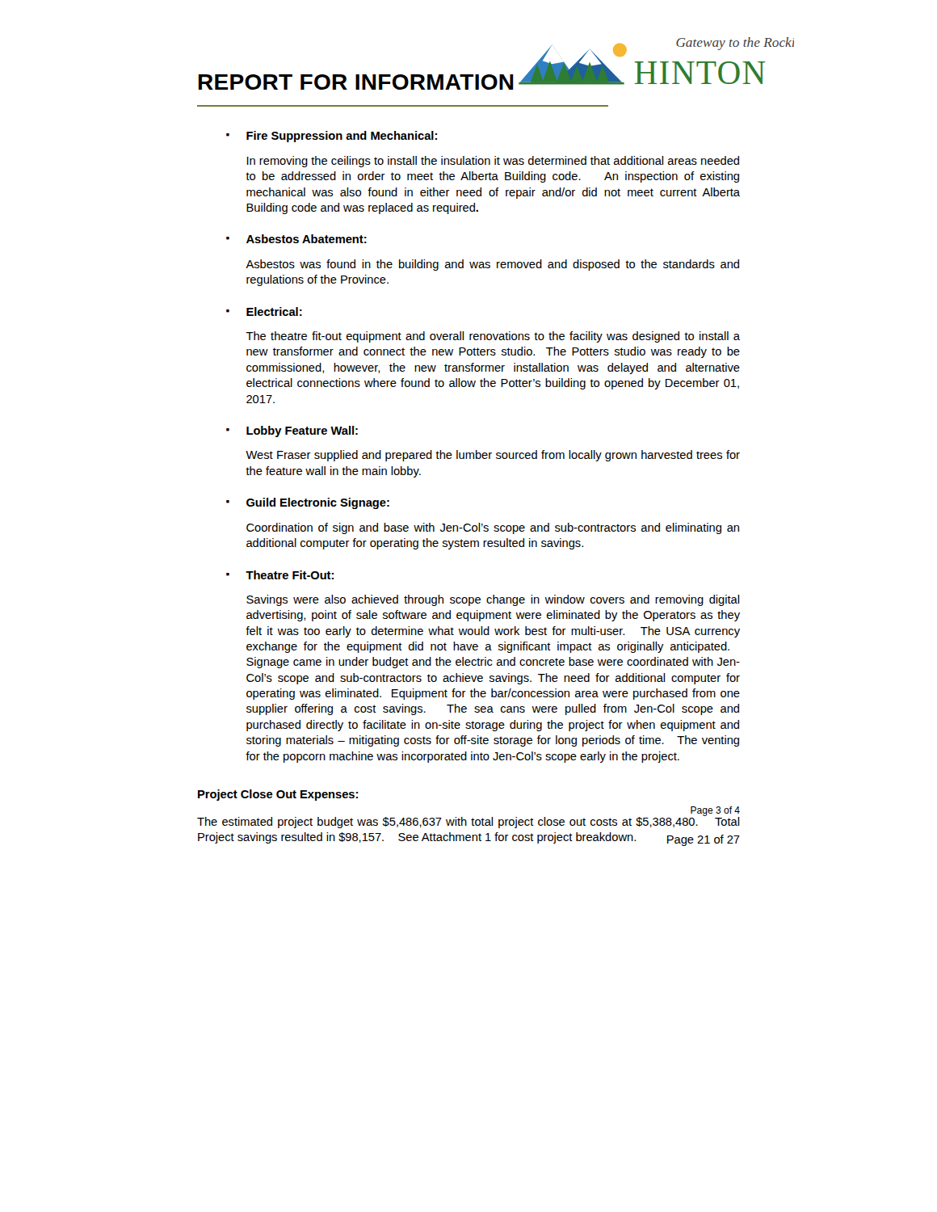REPORT FOR INFORMATION
Gateway to the Rockies HINTON
Fire Suppression and Mechanical:
In removing the ceilings to install the insulation it was determined that additional areas needed to be addressed in order to meet the Alberta Building code. An inspection of existing mechanical was also found in either need of repair and/or did not meet current Alberta Building code and was replaced as required.
Asbestos Abatement:
Asbestos was found in the building and was removed and disposed to the standards and regulations of the Province.
Electrical:
The theatre fit-out equipment and overall renovations to the facility was designed to install a new transformer and connect the new Potters studio. The Potters studio was ready to be commissioned, however, the new transformer installation was delayed and alternative electrical connections where found to allow the Potter’s building to opened by December 01, 2017.
Lobby Feature Wall:
West Fraser supplied and prepared the lumber sourced from locally grown harvested trees for the feature wall in the main lobby.
Guild Electronic Signage:
Coordination of sign and base with Jen-Col’s scope and sub-contractors and eliminating an additional computer for operating the system resulted in savings.
Theatre Fit-Out:
Savings were also achieved through scope change in window covers and removing digital advertising, point of sale software and equipment were eliminated by the Operators as they felt it was too early to determine what would work best for multi-user. The USA currency exchange for the equipment did not have a significant impact as originally anticipated. Signage came in under budget and the electric and concrete base were coordinated with Jen-Col’s scope and sub-contractors to achieve savings. The need for additional computer for operating was eliminated. Equipment for the bar/concession area were purchased from one supplier offering a cost savings. The sea cans were pulled from Jen-Col scope and purchased directly to facilitate in on-site storage during the project for when equipment and storing materials – mitigating costs for off-site storage for long periods of time. The venting for the popcorn machine was incorporated into Jen-Col’s scope early in the project.
Project Close Out Expenses:
The estimated project budget was $5,486,637 with total project close out costs at $5,388,480. Total Project savings resulted in $98,157. See Attachment 1 for cost project breakdown.
Page 3 of 4
Page 21 of 27